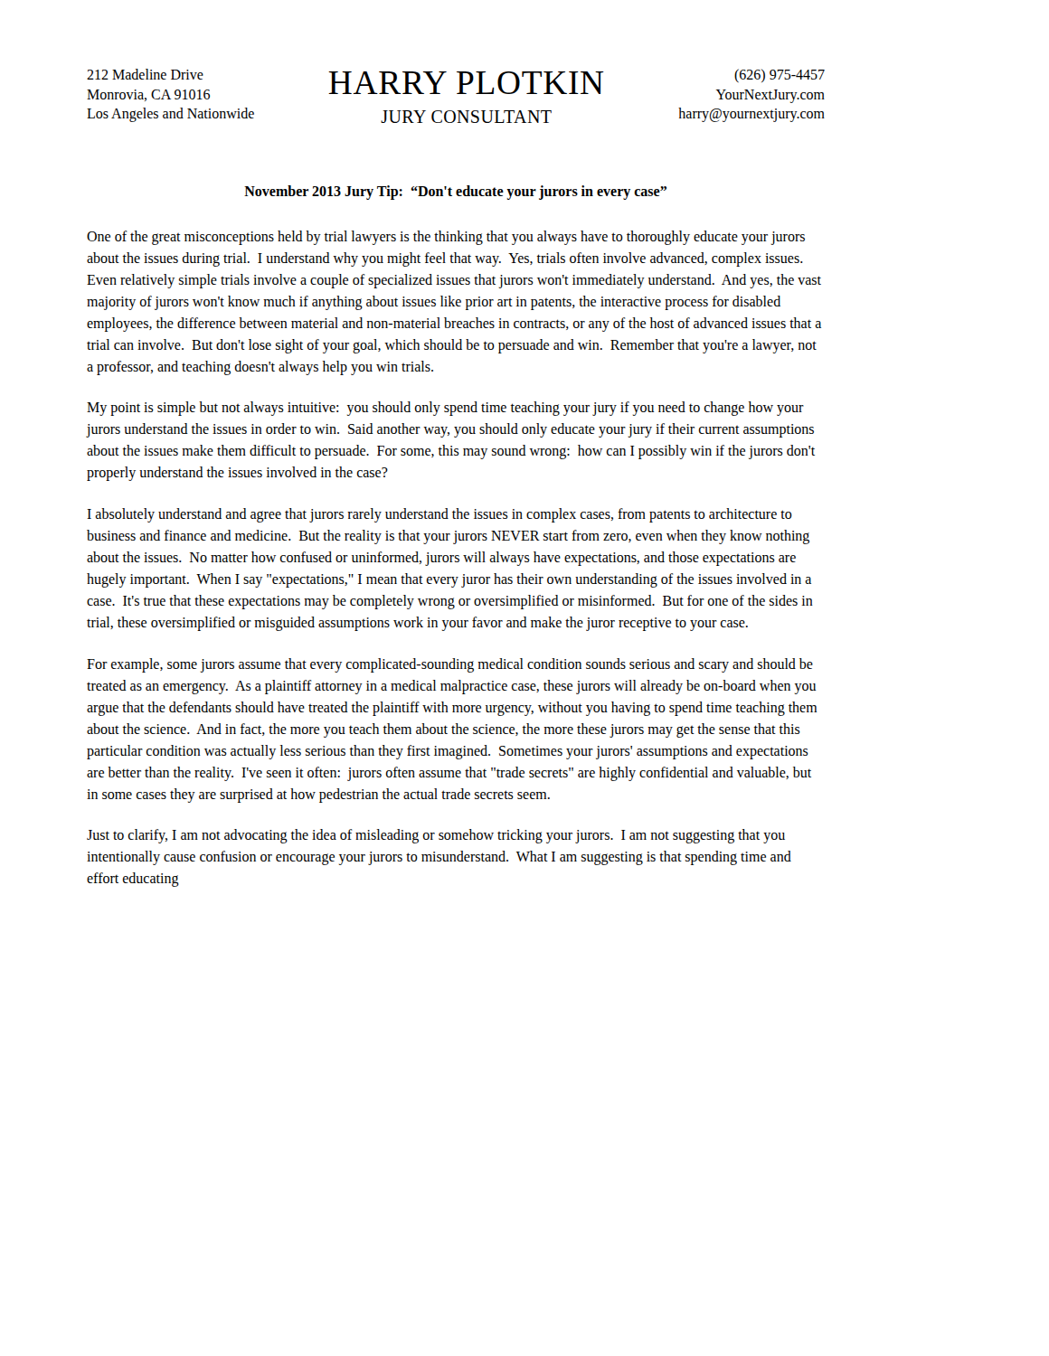212 Madeline Drive
Monrovia, CA 91016
Los Angeles and Nationwide
HARRY PLOTKIN
JURY CONSULTANT
(626) 975-4457
YourNextJury.com
harry@yournextjury.com
November 2013 Jury Tip: “Don't educate your jurors in every case”
One of the great misconceptions held by trial lawyers is the thinking that you always have to thoroughly educate your jurors about the issues during trial. I understand why you might feel that way. Yes, trials often involve advanced, complex issues. Even relatively simple trials involve a couple of specialized issues that jurors won't immediately understand. And yes, the vast majority of jurors won't know much if anything about issues like prior art in patents, the interactive process for disabled employees, the difference between material and non-material breaches in contracts, or any of the host of advanced issues that a trial can involve. But don't lose sight of your goal, which should be to persuade and win. Remember that you're a lawyer, not a professor, and teaching doesn't always help you win trials.
My point is simple but not always intuitive: you should only spend time teaching your jury if you need to change how your jurors understand the issues in order to win. Said another way, you should only educate your jury if their current assumptions about the issues make them difficult to persuade. For some, this may sound wrong: how can I possibly win if the jurors don't properly understand the issues involved in the case?
I absolutely understand and agree that jurors rarely understand the issues in complex cases, from patents to architecture to business and finance and medicine. But the reality is that your jurors NEVER start from zero, even when they know nothing about the issues. No matter how confused or uninformed, jurors will always have expectations, and those expectations are hugely important. When I say "expectations," I mean that every juror has their own understanding of the issues involved in a case. It's true that these expectations may be completely wrong or oversimplified or misinformed. But for one of the sides in trial, these oversimplified or misguided assumptions work in your favor and make the juror receptive to your case.
For example, some jurors assume that every complicated-sounding medical condition sounds serious and scary and should be treated as an emergency. As a plaintiff attorney in a medical malpractice case, these jurors will already be on-board when you argue that the defendants should have treated the plaintiff with more urgency, without you having to spend time teaching them about the science. And in fact, the more you teach them about the science, the more these jurors may get the sense that this particular condition was actually less serious than they first imagined. Sometimes your jurors' assumptions and expectations are better than the reality. I've seen it often: jurors often assume that "trade secrets" are highly confidential and valuable, but in some cases they are surprised at how pedestrian the actual trade secrets seem.
Just to clarify, I am not advocating the idea of misleading or somehow tricking your jurors. I am not suggesting that you intentionally cause confusion or encourage your jurors to misunderstand. What I am suggesting is that spending time and effort educating